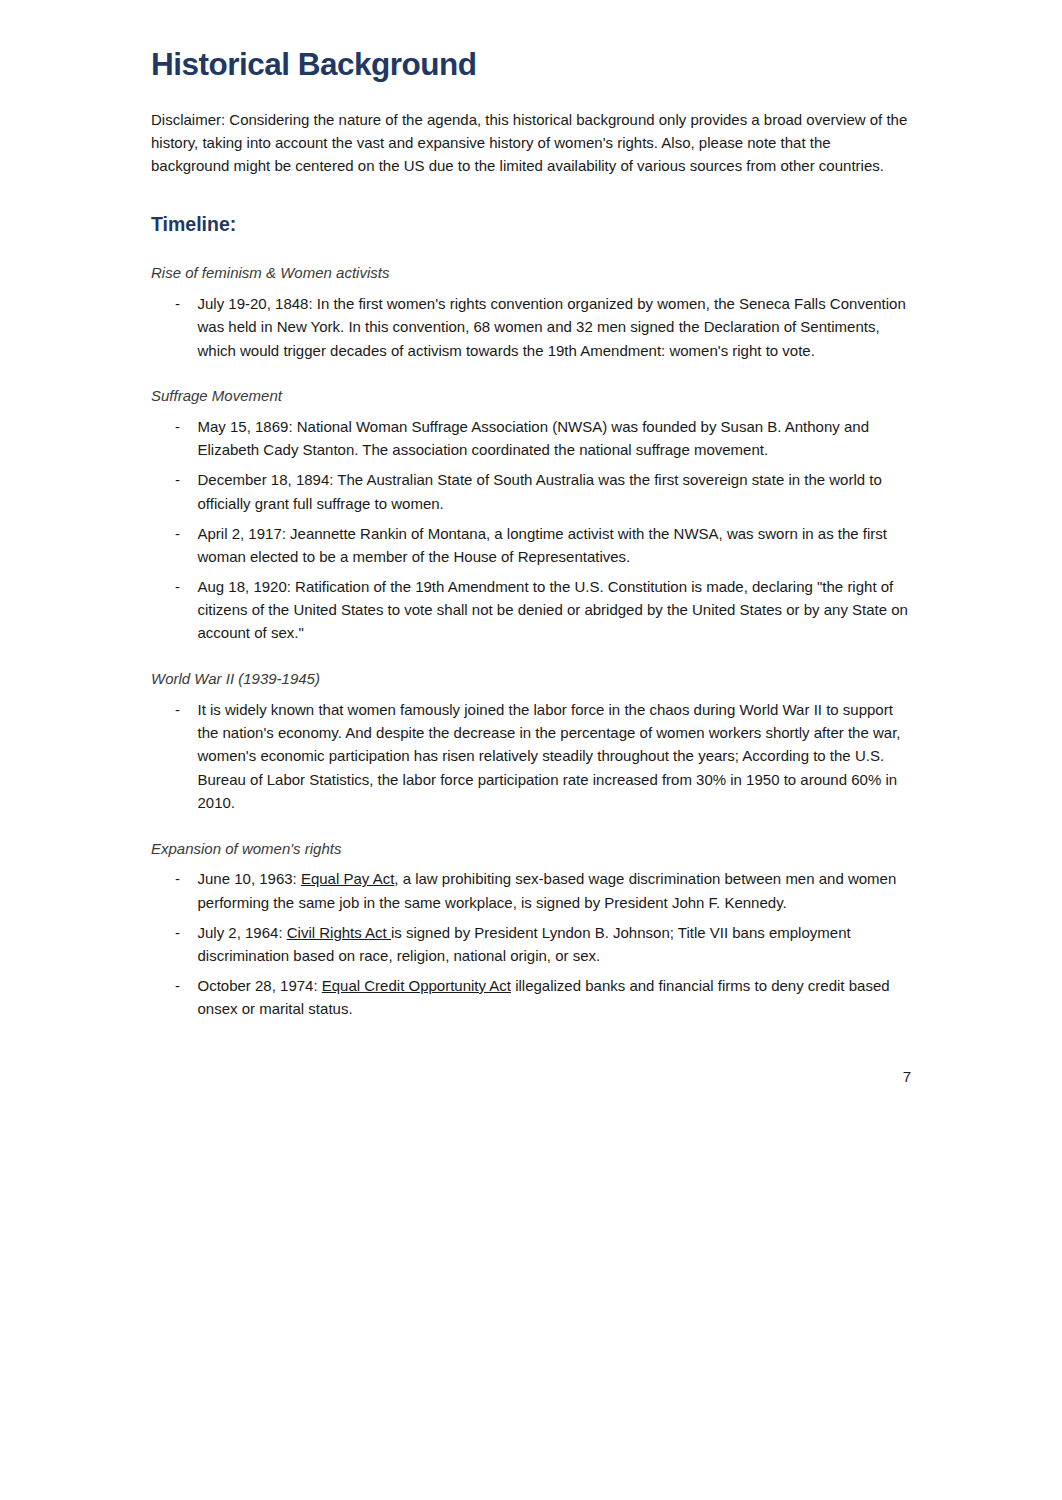Historical Background
Disclaimer: Considering the nature of the agenda, this historical background only provides a broad overview of the history, taking into account the vast and expansive history of women's rights. Also, please note that the background might be centered on the US due to the limited availability of various sources from other countries.
Timeline:
Rise of feminism & Women activists
July 19-20, 1848: In the first women's rights convention organized by women, the Seneca Falls Convention was held in New York. In this convention, 68 women and 32 men signed the Declaration of Sentiments, which would trigger decades of activism towards the 19th Amendment: women's right to vote.
Suffrage Movement
May 15, 1869: National Woman Suffrage Association (NWSA) was founded by Susan B. Anthony and Elizabeth Cady Stanton. The association coordinated the national suffrage movement.
December 18, 1894: The Australian State of South Australia was the first sovereign state in the world to officially grant full suffrage to women.
April 2, 1917: Jeannette Rankin of Montana, a longtime activist with the NWSA, was sworn in as the first woman elected to be a member of the House of Representatives.
Aug 18, 1920: Ratification of the 19th Amendment to the U.S. Constitution is made, declaring "the right of citizens of the United States to vote shall not be denied or abridged by the United States or by any State on account of sex."
World War II (1939-1945)
It is widely known that women famously joined the labor force in the chaos during World War II to support the nation's economy. And despite the decrease in the percentage of women workers shortly after the war, women's economic participation has risen relatively steadily throughout the years; According to the U.S. Bureau of Labor Statistics, the labor force participation rate increased from 30% in 1950 to around 60% in 2010.
Expansion of women's rights
June 10, 1963: Equal Pay Act, a law prohibiting sex-based wage discrimination between men and women performing the same job in the same workplace, is signed by President John F. Kennedy.
July 2, 1964: Civil Rights Act is signed by President Lyndon B. Johnson; Title VII bans employment discrimination based on race, religion, national origin, or sex.
October 28, 1974: Equal Credit Opportunity Act illegalized banks and financial firms to deny credit based onsex or marital status.
7